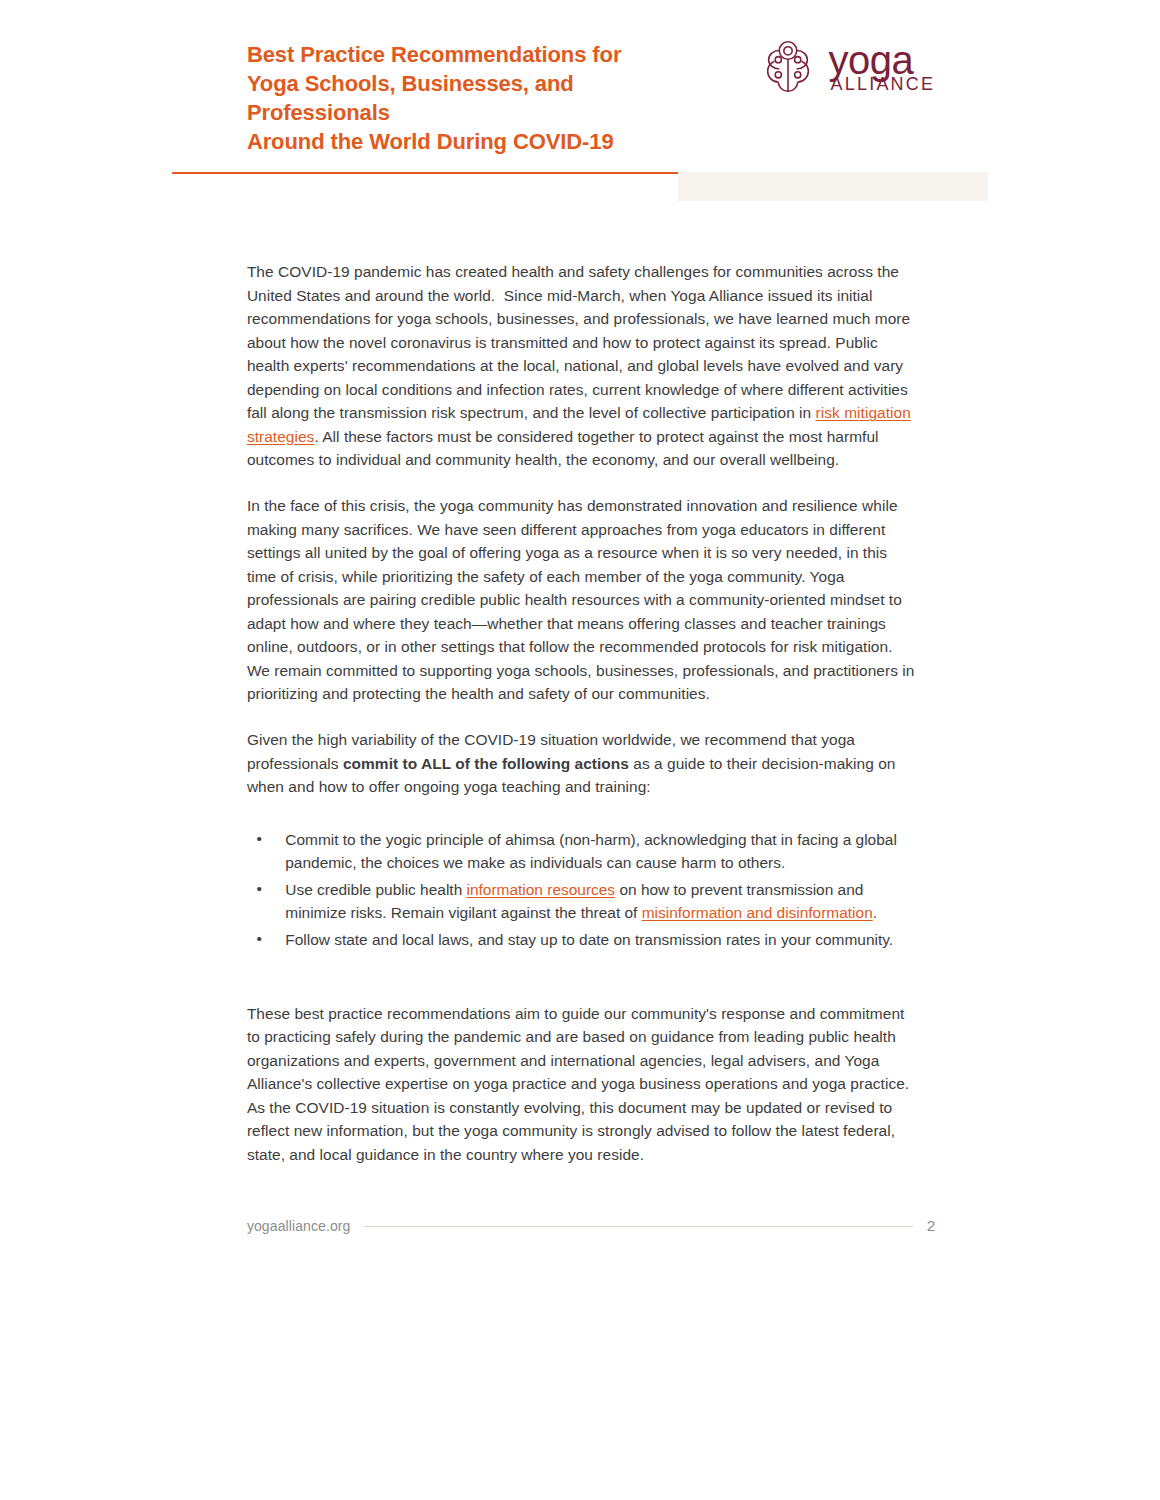Best Practice Recommendations for
Yoga Schools, Businesses, and Professionals
Around the World During COVID-19
yoga ALLIANCE
The COVID-19 pandemic has created health and safety challenges for communities across the United States and around the world. Since mid-March, when Yoga Alliance issued its initial recommendations for yoga schools, businesses, and professionals, we have learned much more about how the novel coronavirus is transmitted and how to protect against its spread. Public health experts' recommendations at the local, national, and global levels have evolved and vary depending on local conditions and infection rates, current knowledge of where different activities fall along the transmission risk spectrum, and the level of collective participation in risk mitigation strategies. All these factors must be considered together to protect against the most harmful outcomes to individual and community health, the economy, and our overall wellbeing.
In the face of this crisis, the yoga community has demonstrated innovation and resilience while making many sacrifices. We have seen different approaches from yoga educators in different settings all united by the goal of offering yoga as a resource when it is so very needed, in this time of crisis, while prioritizing the safety of each member of the yoga community. Yoga professionals are pairing credible public health resources with a community-oriented mindset to adapt how and where they teach—whether that means offering classes and teacher trainings online, outdoors, or in other settings that follow the recommended protocols for risk mitigation. We remain committed to supporting yoga schools, businesses, professionals, and practitioners in prioritizing and protecting the health and safety of our communities.
Given the high variability of the COVID-19 situation worldwide, we recommend that yoga professionals commit to ALL of the following actions as a guide to their decision-making on when and how to offer ongoing yoga teaching and training:
Commit to the yogic principle of ahimsa (non-harm), acknowledging that in facing a global pandemic, the choices we make as individuals can cause harm to others.
Use credible public health information resources on how to prevent transmission and minimize risks. Remain vigilant against the threat of misinformation and disinformation.
Follow state and local laws, and stay up to date on transmission rates in your community.
These best practice recommendations aim to guide our community's response and commitment to practicing safely during the pandemic and are based on guidance from leading public health organizations and experts, government and international agencies, legal advisers, and Yoga Alliance's collective expertise on yoga practice and yoga business operations and yoga practice. As the COVID-19 situation is constantly evolving, this document may be updated or revised to reflect new information, but the yoga community is strongly advised to follow the latest federal, state, and local guidance in the country where you reside.
yogaalliance.org 2